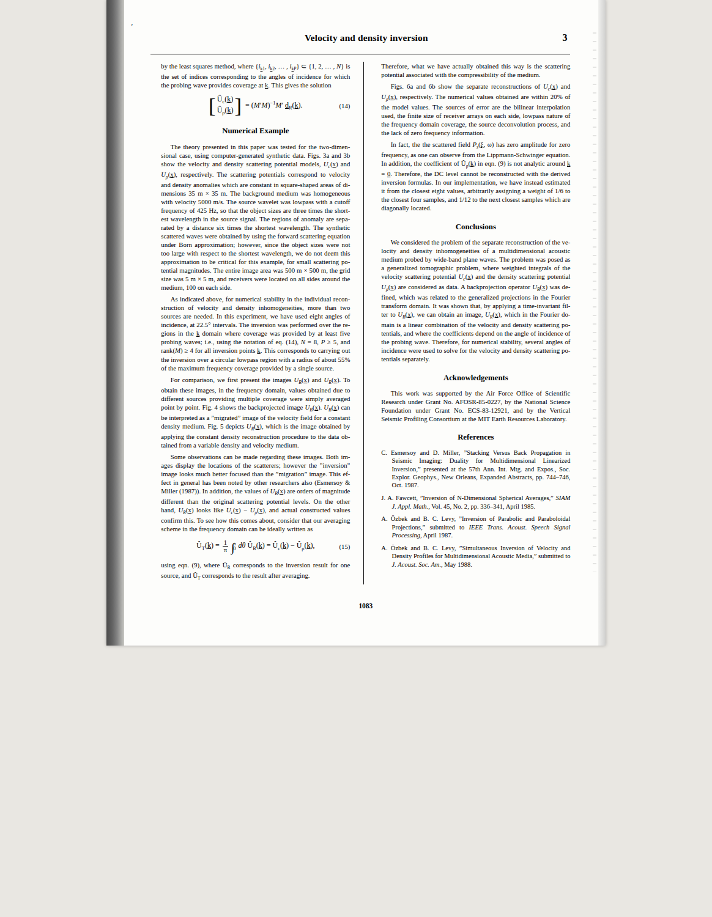,
Velocity and density inversion
3
by the least squares method, where {ik1, ik2, … , ik P} ⊂ {1, 2, … , N} is the set of indices corresponding to the angles of incidence for which the probing wave provides coverage at k. This gives the solution
[ Ûc(k) Ûρ(k) ] = (M′M)−1M′ dR(k).
(14)
Numerical Example
The theory presented in this paper was tested for the two-dimensional case, using computer-generated synthetic data. Figs. 3a and 3b show the velocity and density scattering potential models, Uc(x) and Uρ(x), respectively. The scattering potentials correspond to velocity and density anomalies which are constant in square-shaped areas of dimensions 35 m × 35 m. The background medium was homogeneous with velocity 5000 m/s. The source wavelet was lowpass with a cutoff frequency of 425 Hz, so that the object sizes are three times the shortest wavelength in the source signal. The regions of anomaly are separated by a distance six times the shortest wavelength. The synthetic scattered waves were obtained by using the forward scattering equation under Born approximation; however, since the object sizes were not too large with respect to the shortest wavelength, we do not deem this approximation to be critical for this example, for small scattering potential magnitudes. The entire image area was 500 m × 500 m, the grid size was 5 m × 5 m, and receivers were located on all sides around the medium, 100 on each side.
As indicated above, for numerical stability in the individual reconstruction of velocity and density inhomogeneities, more than two sources are needed. In this experiment, we have used eight angles of incidence, at 22.5° intervals. The inversion was performed over the regions in the k domain where coverage was provided by at least five probing waves; i.e., using the notation of eq. (14), N = 8, P ≥ 5, and rank(M) ≥ 4 for all inversion points k. This corresponds to carrying out the inversion over a circular lowpass region with a radius of about 55% of the maximum frequency coverage provided by a single source.
For comparison, we first present the images UB(x) and UR(x). To obtain these images, in the frequency domain, values obtained due to different sources providing multiple coverage were simply averaged point by point. Fig. 4 shows the backprojected image UB(x). UB(x) can be interpreted as a ”migrated” image of the velocity field for a constant density medium. Fig. 5 depicts UR(x), which is the image obtained by applying the constant density reconstruction procedure to the data obtained from a variable density and velocity medium.
Some observations can be made regarding these images. Both images display the locations of the scatterers; however the ”inversion” image looks much better focused than the ”migration” image. This effect in general has been noted by other researchers also (Esmersoy & Miller (1987)). In addition, the values of UB(x) are orders of magnitude different than the original scattering potential levels. On the other hand, UR(x) looks like Uc(x) − Uρ(x), and actual constructed values confirm this. To see how this comes about, consider that our averaging scheme in the frequency domain can be ideally written as
ÛT(k) = 1 π ∫π 0 dθ ÛR(k) = Ûc(k) − Ûρ(k),
(15)
using eqn. (9), where ÛR corresponds to the inversion result for one source, and ÛT corresponds to the result after averaging.
Therefore, what we have actually obtained this way is the scattering potential associated with the compressibility of the medium.
Figs. 6a and 6b show the separate reconstructions of Uc(x) and Uρ(x), respectively. The numerical values obtained are within 20% of the model values. The sources of error are the bilinear interpolation used, the finite size of receiver arrays on each side, lowpass nature of the frequency domain coverage, the source deconvolution process, and the lack of zero frequency information.
In fact, the the scattered field Ps(ξ, ω) has zero amplitude for zero frequency, as one can observe from the Lippmann-Schwinger equation. In addition, the coefficient of Ûρ(k) in eqn. (9) is not analytic around k = 0. Therefore, the DC level cannot be reconstructed with the derived inversion formulas. In our implementation, we have instead estimated it from the closest eight values, arbitrarily assigning a weight of 1/6 to the closest four samples, and 1/12 to the next closest samples which are diagonally located.
Conclusions
We considered the problem of the separate reconstruction of the velocity and density inhomogeneities of a multidimensional acoustic medium probed by wide-band plane waves. The problem was posed as a generalized tomographic problem, where weighted integrals of the velocity scattering potential Uc(x) and the density scattering potential Uρ(x) are considered as data. A backprojection operator UB(x) was defined, which was related to the generalized projections in the Fourier transform domain. It was shown that, by applying a time-invariant filter to UB(x), we can obtain an image, UR(x), which in the Fourier domain is a linear combination of the velocity and density scattering potentials, and where the coefficients depend on the angle of incidence of the probing wave. Therefore, for numerical stability, several angles of incidence were used to solve for the velocity and density scattering potentials separately.
Acknowledgements
This work was supported by the Air Force Office of Scientific Research under Grant No. AFOSR-85-0227, by the National Science Foundation under Grant No. ECS-83-12921, and by the Vertical Seismic Profiling Consortium at the MIT Earth Resources Laboratory.
References
C. Esmersoy and D. Miller, ”Stacking Versus Back Propagation in Seismic Imaging: Duality for Multidimensional Linearized Inversion,” presented at the 57th Ann. Int. Mtg. and Expos., Soc. Explor. Geophys., New Orleans, Expanded Abstracts, pp. 744–746, Oct. 1987.
J. A. Fawcett, ”Inversion of N-Dimensional Spherical Averages,” SIAM J. Appl. Math., Vol. 45, No. 2, pp. 336–341, April 1985.
A. Özbek and B. C. Levy, ”Inversion of Parabolic and Paraboloidal Projections,” submitted to IEEE Trans. Acoust. Speech Signal Processing, April 1987.
A. Özbek and B. C. Levy, ”Simultaneous Inversion of Velocity and Density Profiles for Multidimensional Acoustic Media,” submitted to J. Acoust. Soc. Am., May 1988.
1083